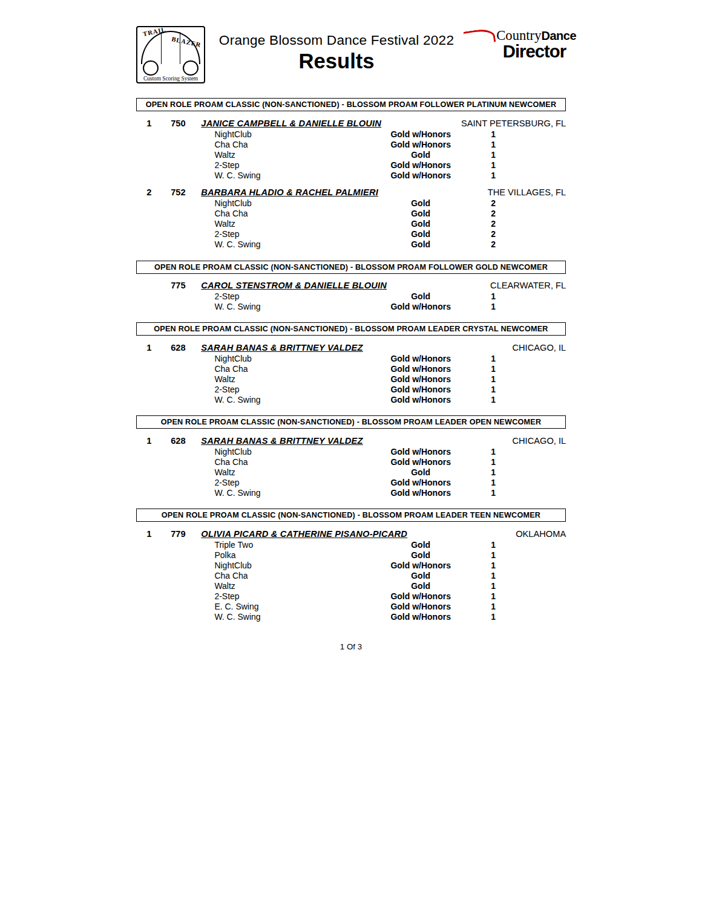TRAIL
BLAZER
Custom Scoring System
Orange Blossom Dance Festival 2022
Results
Country Dance
Director
OPEN ROLE PROAM CLASSIC (NON-SANCTIONED) - BLOSSOM PROAM FOLLOWER PLATINUM NEWCOMER
1 750 JANICE CAMPBELL & DANIELLE BLOUIN SAINT PETERSBURG, FL
| NightClub | Gold w/Honors | 1 |
| Cha Cha | Gold w/Honors | 1 |
| Waltz | Gold | 1 |
| 2-Step | Gold w/Honors | 1 |
| W. C. Swing | Gold w/Honors | 1 |
2 752 BARBARA HLADIO & RACHEL PALMIERI THE VILLAGES, FL
| NightClub | Gold | 2 |
| Cha Cha | Gold | 2 |
| Waltz | Gold | 2 |
| 2-Step | Gold | 2 |
| W. C. Swing | Gold | 2 |
OPEN ROLE PROAM CLASSIC (NON-SANCTIONED) - BLOSSOM PROAM FOLLOWER GOLD NEWCOMER
775 CAROL STENSTROM & DANIELLE BLOUIN CLEARWATER, FL
| 2-Step | Gold | 1 |
| W. C. Swing | Gold w/Honors | 1 |
OPEN ROLE PROAM CLASSIC (NON-SANCTIONED) - BLOSSOM PROAM LEADER CRYSTAL NEWCOMER
1 628 SARAH BANAS & BRITTNEY VALDEZ CHICAGO, IL
| NightClub | Gold w/Honors | 1 |
| Cha Cha | Gold w/Honors | 1 |
| Waltz | Gold w/Honors | 1 |
| 2-Step | Gold w/Honors | 1 |
| W. C. Swing | Gold w/Honors | 1 |
OPEN ROLE PROAM CLASSIC (NON-SANCTIONED) - BLOSSOM PROAM LEADER OPEN NEWCOMER
1 628 SARAH BANAS & BRITTNEY VALDEZ CHICAGO, IL
| NightClub | Gold w/Honors | 1 |
| Cha Cha | Gold w/Honors | 1 |
| Waltz | Gold | 1 |
| 2-Step | Gold w/Honors | 1 |
| W. C. Swing | Gold w/Honors | 1 |
OPEN ROLE PROAM CLASSIC (NON-SANCTIONED) - BLOSSOM PROAM LEADER TEEN NEWCOMER
1 779 OLIVIA PICARD & CATHERINE PISANO-PICARD OKLAHOMA
| Triple Two | Gold | 1 |
| Polka | Gold | 1 |
| NightClub | Gold w/Honors | 1 |
| Cha Cha | Gold | 1 |
| Waltz | Gold | 1 |
| 2-Step | Gold w/Honors | 1 |
| E. C. Swing | Gold w/Honors | 1 |
| W. C. Swing | Gold w/Honors | 1 |
1 Of 3